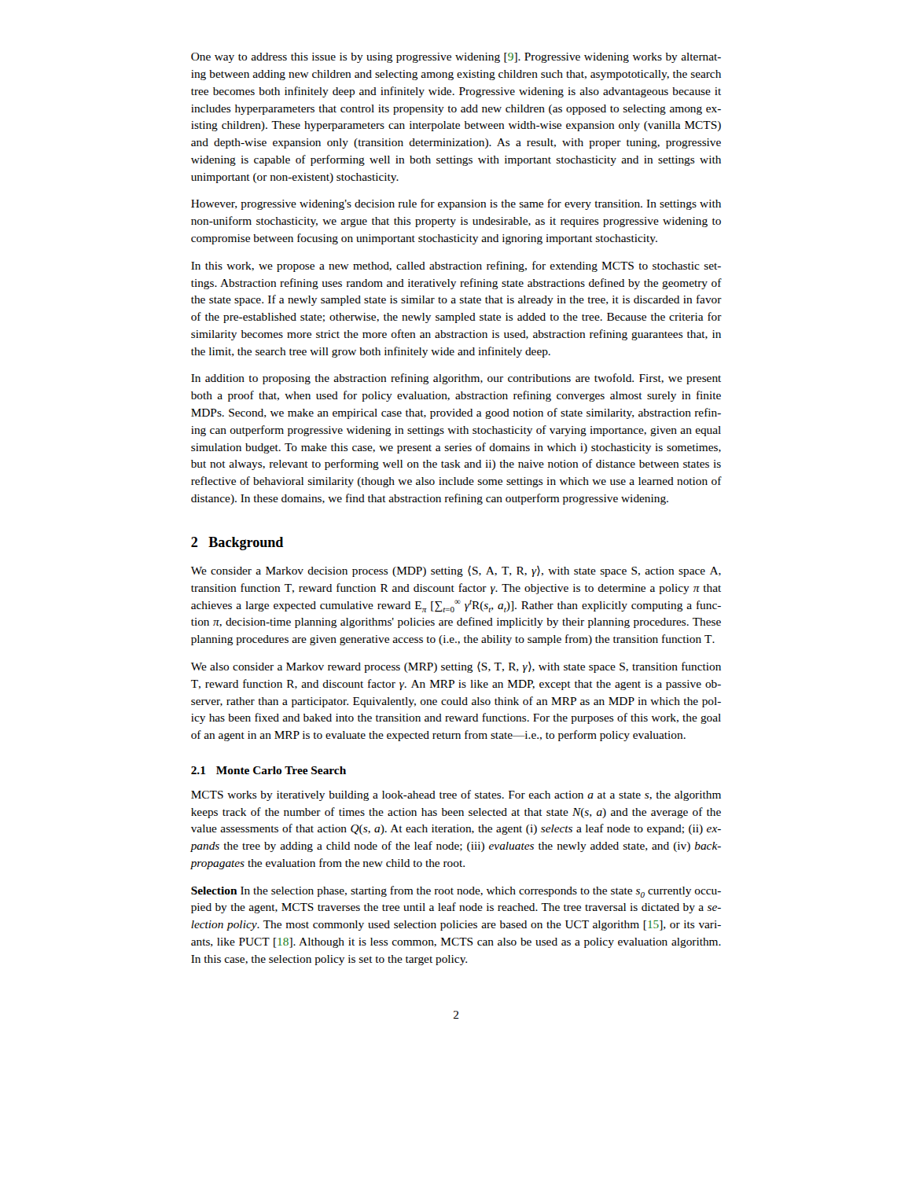One way to address this issue is by using progressive widening [9]. Progressive widening works by alternating between adding new children and selecting among existing children such that, asympototically, the search tree becomes both infinitely deep and infinitely wide. Progressive widening is also advantageous because it includes hyperparameters that control its propensity to add new children (as opposed to selecting among existing children). These hyperparameters can interpolate between width-wise expansion only (vanilla MCTS) and depth-wise expansion only (transition determinization). As a result, with proper tuning, progressive widening is capable of performing well in both settings with important stochasticity and in settings with unimportant (or non-existent) stochasticity.
However, progressive widening's decision rule for expansion is the same for every transition. In settings with non-uniform stochasticity, we argue that this property is undesirable, as it requires progressive widening to compromise between focusing on unimportant stochasticity and ignoring important stochasticity.
In this work, we propose a new method, called abstraction refining, for extending MCTS to stochastic settings. Abstraction refining uses random and iteratively refining state abstractions defined by the geometry of the state space. If a newly sampled state is similar to a state that is already in the tree, it is discarded in favor of the pre-established state; otherwise, the newly sampled state is added to the tree. Because the criteria for similarity becomes more strict the more often an abstraction is used, abstraction refining guarantees that, in the limit, the search tree will grow both infinitely wide and infinitely deep.
In addition to proposing the abstraction refining algorithm, our contributions are twofold. First, we present both a proof that, when used for policy evaluation, abstraction refining converges almost surely in finite MDPs. Second, we make an empirical case that, provided a good notion of state similarity, abstraction refining can outperform progressive widening in settings with stochasticity of varying importance, given an equal simulation budget. To make this case, we present a series of domains in which i) stochasticity is sometimes, but not always, relevant to performing well on the task and ii) the naive notion of distance between states is reflective of behavioral similarity (though we also include some settings in which we use a learned notion of distance). In these domains, we find that abstraction refining can outperform progressive widening.
2 Background
We consider a Markov decision process (MDP) setting ⟨S, A, T, R, γ⟩, with state space S, action space A, transition function T, reward function R and discount factor γ. The objective is to determine a policy π that achieves a large expected cumulative reward Eπ [∑t=0∞ γt R(st, at)]. Rather than explicitly computing a function π, decision-time planning algorithms' policies are defined implicitly by their planning procedures. These planning procedures are given generative access to (i.e., the ability to sample from) the transition function T.
We also consider a Markov reward process (MRP) setting ⟨S, T, R, γ⟩, with state space S, transition function T, reward function R, and discount factor γ. An MRP is like an MDP, except that the agent is a passive observer, rather than a participator. Equivalently, one could also think of an MRP as an MDP in which the policy has been fixed and baked into the transition and reward functions. For the purposes of this work, the goal of an agent in an MRP is to evaluate the expected return from state—i.e., to perform policy evaluation.
2.1 Monte Carlo Tree Search
MCTS works by iteratively building a look-ahead tree of states. For each action a at a state s, the algorithm keeps track of the number of times the action has been selected at that state N(s, a) and the average of the value assessments of that action Q(s, a). At each iteration, the agent (i) selects a leaf node to expand; (ii) expands the tree by adding a child node of the leaf node; (iii) evaluates the newly added state, and (iv) backpropagates the evaluation from the new child to the root.
Selection In the selection phase, starting from the root node, which corresponds to the state s0 currently occupied by the agent, MCTS traverses the tree until a leaf node is reached. The tree traversal is dictated by a selection policy. The most commonly used selection policies are based on the UCT algorithm [15], or its variants, like PUCT [18]. Although it is less common, MCTS can also be used as a policy evaluation algorithm. In this case, the selection policy is set to the target policy.
2